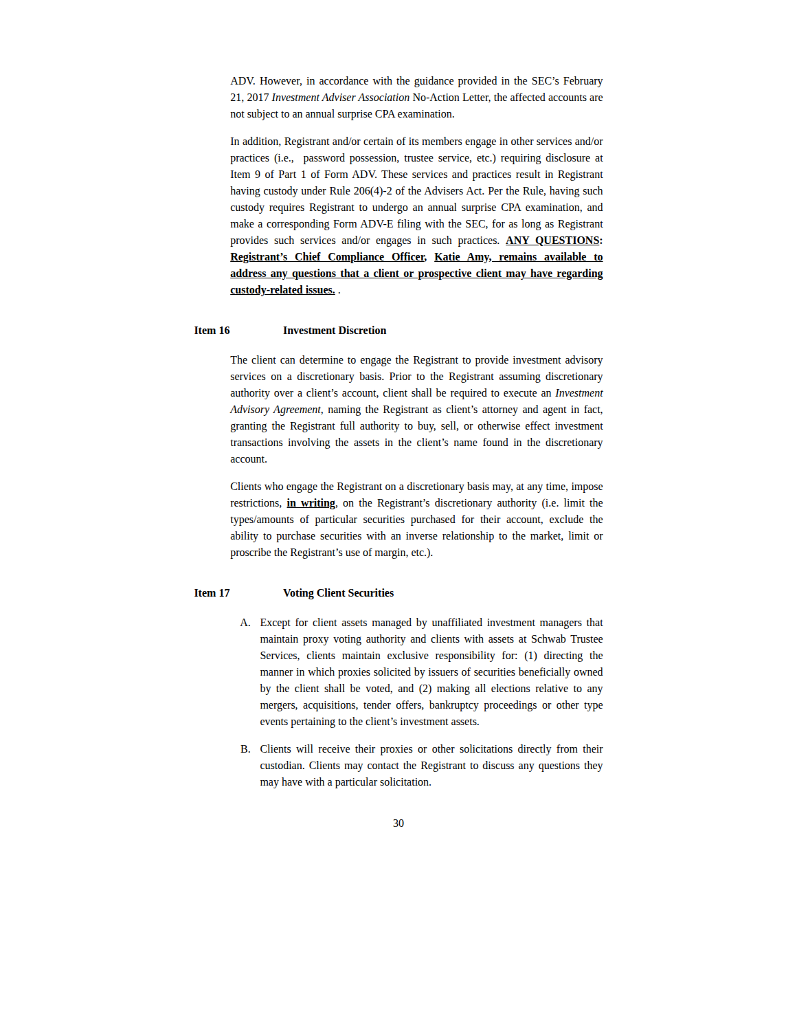ADV. However, in accordance with the guidance provided in the SEC’s February 21, 2017 Investment Adviser Association No-Action Letter, the affected accounts are not subject to an annual surprise CPA examination.
In addition, Registrant and/or certain of its members engage in other services and/or practices (i.e., password possession, trustee service, etc.) requiring disclosure at Item 9 of Part 1 of Form ADV. These services and practices result in Registrant having custody under Rule 206(4)-2 of the Advisers Act. Per the Rule, having such custody requires Registrant to undergo an annual surprise CPA examination, and make a corresponding Form ADV-E filing with the SEC, for as long as Registrant provides such services and/or engages in such practices. ANY QUESTIONS: Registrant’s Chief Compliance Officer, Katie Amy, remains available to address any questions that a client or prospective client may have regarding custody-related issues. .
Item 16 Investment Discretion
The client can determine to engage the Registrant to provide investment advisory services on a discretionary basis. Prior to the Registrant assuming discretionary authority over a client’s account, client shall be required to execute an Investment Advisory Agreement, naming the Registrant as client’s attorney and agent in fact, granting the Registrant full authority to buy, sell, or otherwise effect investment transactions involving the assets in the client’s name found in the discretionary account.
Clients who engage the Registrant on a discretionary basis may, at any time, impose restrictions, in writing, on the Registrant’s discretionary authority (i.e. limit the types/amounts of particular securities purchased for their account, exclude the ability to purchase securities with an inverse relationship to the market, limit or proscribe the Registrant’s use of margin, etc.).
Item 17 Voting Client Securities
Except for client assets managed by unaffiliated investment managers that maintain proxy voting authority and clients with assets at Schwab Trustee Services, clients maintain exclusive responsibility for: (1) directing the manner in which proxies solicited by issuers of securities beneficially owned by the client shall be voted, and (2) making all elections relative to any mergers, acquisitions, tender offers, bankruptcy proceedings or other type events pertaining to the client’s investment assets.
Clients will receive their proxies or other solicitations directly from their custodian. Clients may contact the Registrant to discuss any questions they may have with a particular solicitation.
30